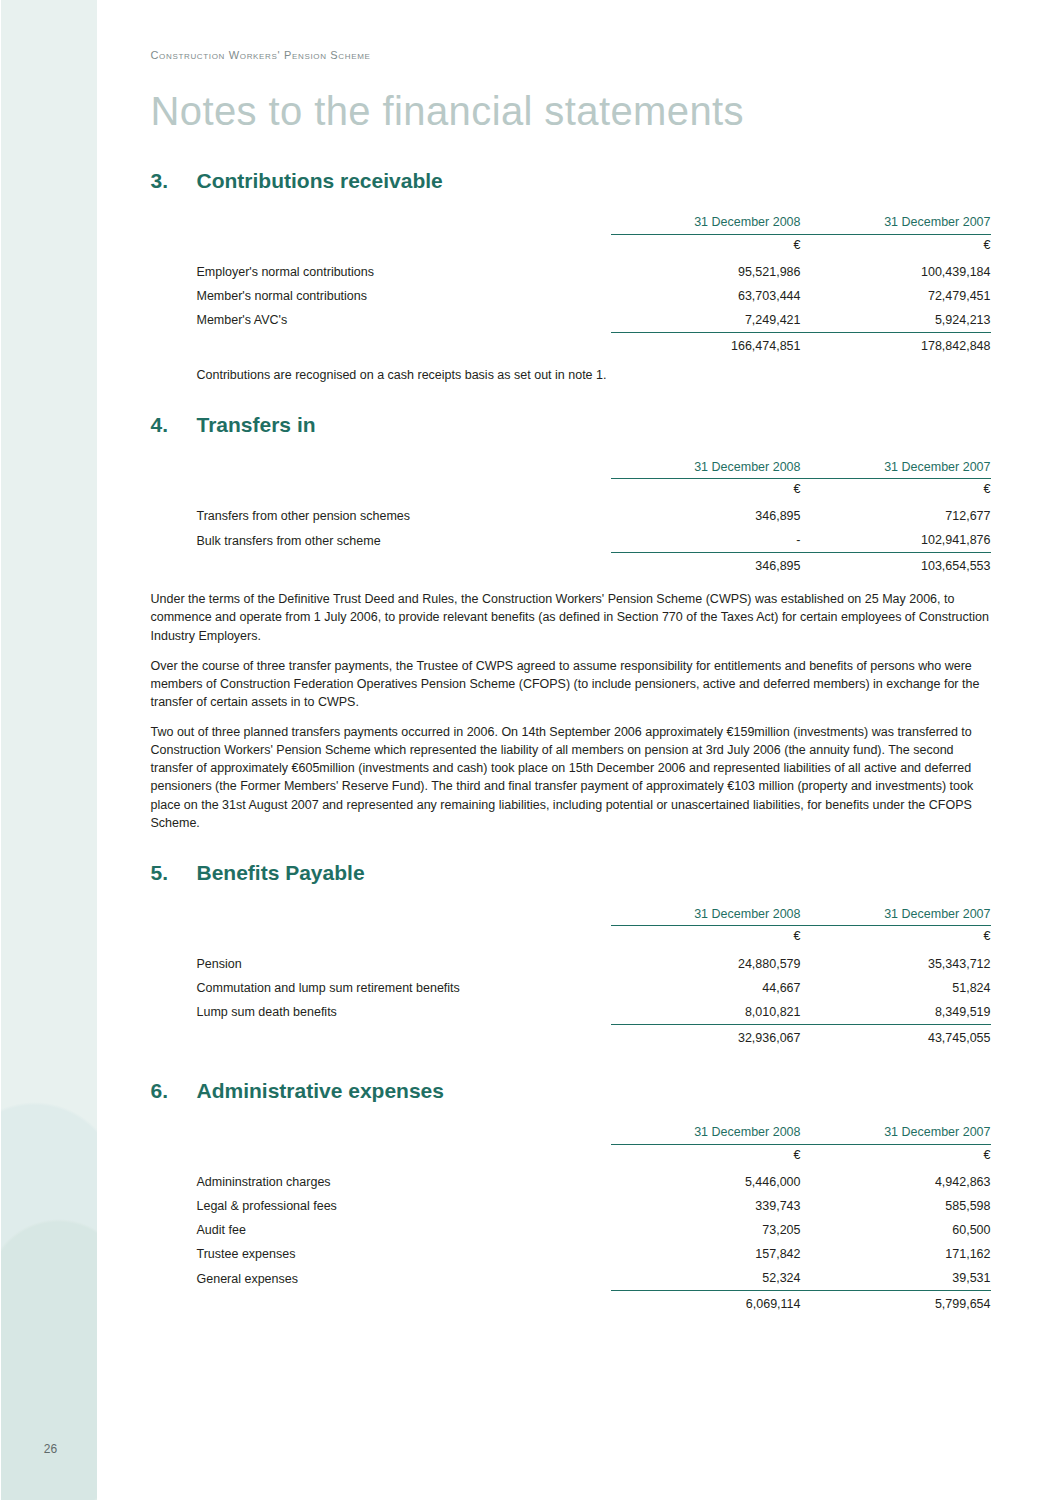26
Construction Workers' Pension Scheme
Notes to the financial statements
3. Contributions receivable
| | 31 December 2008 | 31 December 2007 |
| --- | --- | --- |
| | € | € |
| Employer's normal contributions | 95,521,986 | 100,439,184 |
| Member's normal contributions | 63,703,444 | 72,479,451 |
| Member's AVC's | 7,249,421 | 5,924,213 |
| | 166,474,851 | 178,842,848 |
Contributions are recognised on a cash receipts basis as set out in note 1.
4. Transfers in
| | 31 December 2008 | 31 December 2007 |
| --- | --- | --- |
| | € | € |
| Transfers from other pension schemes | 346,895 | 712,677 |
| Bulk transfers from other scheme | - | 102,941,876 |
| | 346,895 | 103,654,553 |
Under the terms of the Definitive Trust Deed and Rules, the Construction Workers' Pension Scheme (CWPS) was established on 25 May 2006, to commence and operate from 1 July 2006, to provide relevant benefits (as defined in Section 770 of the Taxes Act) for certain employees of Construction Industry Employers.
Over the course of three transfer payments, the Trustee of CWPS agreed to assume responsibility for entitlements and benefits of persons who were members of Construction Federation Operatives Pension Scheme (CFOPS) (to include pensioners, active and deferred members) in exchange for the transfer of certain assets in to CWPS.
Two out of three planned transfers payments occurred in 2006. On 14th September 2006 approximately €159million (investments) was transferred to Construction Workers' Pension Scheme which represented the liability of all members on pension at 3rd July 2006 (the annuity fund). The second transfer of approximately €605million (investments and cash) took place on 15th December 2006 and represented liabilities of all active and deferred pensioners (the Former Members' Reserve Fund). The third and final transfer payment of approximately €103 million (property and investments) took place on the 31st August 2007 and represented any remaining liabilities, including potential or unascertained liabilities, for benefits under the CFOPS Scheme.
5. Benefits Payable
| | 31 December 2008 | 31 December 2007 |
| --- | --- | --- |
| | € | € |
| Pension | 24,880,579 | 35,343,712 |
| Commutation and lump sum retirement benefits | 44,667 | 51,824 |
| Lump sum death benefits | 8,010,821 | 8,349,519 |
| | 32,936,067 | 43,745,055 |
6. Administrative expenses
| | 31 December 2008 | 31 December 2007 |
| --- | --- | --- |
| | € | € |
| Admininstration charges | 5,446,000 | 4,942,863 |
| Legal & professional fees | 339,743 | 585,598 |
| Audit fee | 73,205 | 60,500 |
| Trustee expenses | 157,842 | 171,162 |
| General expenses | 52,324 | 39,531 |
| | 6,069,114 | 5,799,654 |